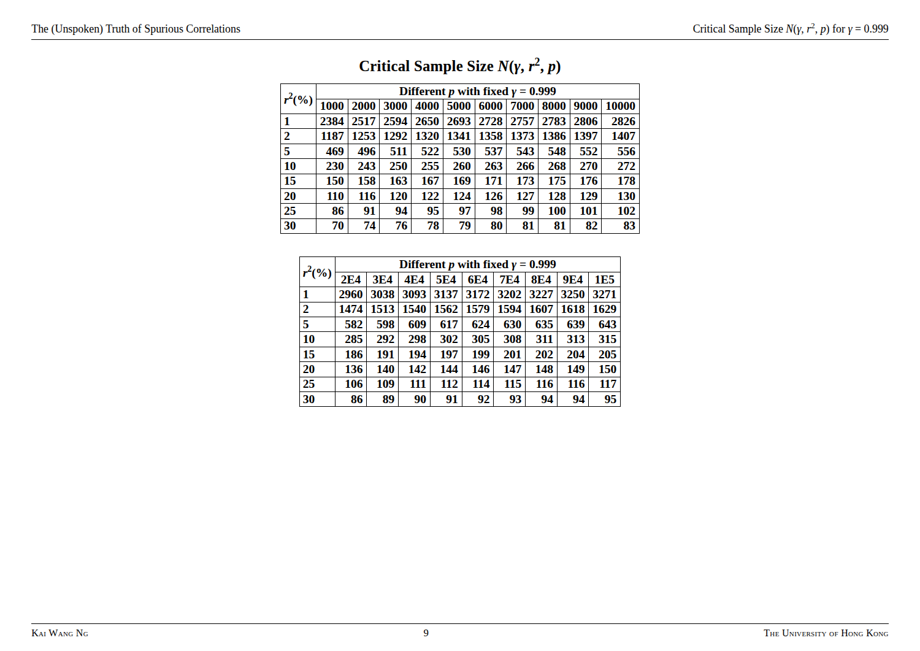The (Unspoken) Truth of Spurious Correlations
Critical Sample Size N(γ, r2, p) for γ = 0.999
Critical Sample Size N(γ, r2, p)
| r 2 (%) | Different p with fixed γ = 0.999 |
| --- | --- |
| 1000 | 2000 | 3000 | 4000 | 5000 | 6000 | 7000 | 8000 | 9000 | 10000 |
| 1 | 2384 | 2517 | 2594 | 2650 | 2693 | 2728 | 2757 | 2783 | 2806 | 2826 |
| 2 | 1187 | 1253 | 1292 | 1320 | 1341 | 1358 | 1373 | 1386 | 1397 | 1407 |
| 5 | 469 | 496 | 511 | 522 | 530 | 537 | 543 | 548 | 552 | 556 |
| 10 | 230 | 243 | 250 | 255 | 260 | 263 | 266 | 268 | 270 | 272 |
| 15 | 150 | 158 | 163 | 167 | 169 | 171 | 173 | 175 | 176 | 178 |
| 20 | 110 | 116 | 120 | 122 | 124 | 126 | 127 | 128 | 129 | 130 |
| 25 | 86 | 91 | 94 | 95 | 97 | 98 | 99 | 100 | 101 | 102 |
| 30 | 70 | 74 | 76 | 78 | 79 | 80 | 81 | 81 | 82 | 83 |
| r 2 (%) | Different p with fixed γ = 0.999 |
| --- | --- |
| 2E4 | 3E4 | 4E4 | 5E4 | 6E4 | 7E4 | 8E4 | 9E4 | 1E5 |
| 1 | 2960 | 3038 | 3093 | 3137 | 3172 | 3202 | 3227 | 3250 | 3271 |
| 2 | 1474 | 1513 | 1540 | 1562 | 1579 | 1594 | 1607 | 1618 | 1629 |
| 5 | 582 | 598 | 609 | 617 | 624 | 630 | 635 | 639 | 643 |
| 10 | 285 | 292 | 298 | 302 | 305 | 308 | 311 | 313 | 315 |
| 15 | 186 | 191 | 194 | 197 | 199 | 201 | 202 | 204 | 205 |
| 20 | 136 | 140 | 142 | 144 | 146 | 147 | 148 | 149 | 150 |
| 25 | 106 | 109 | 111 | 112 | 114 | 115 | 116 | 116 | 117 |
| 30 | 86 | 89 | 90 | 91 | 92 | 93 | 94 | 94 | 95 |
Kai Wang Ng
9
The University of Hong Kong